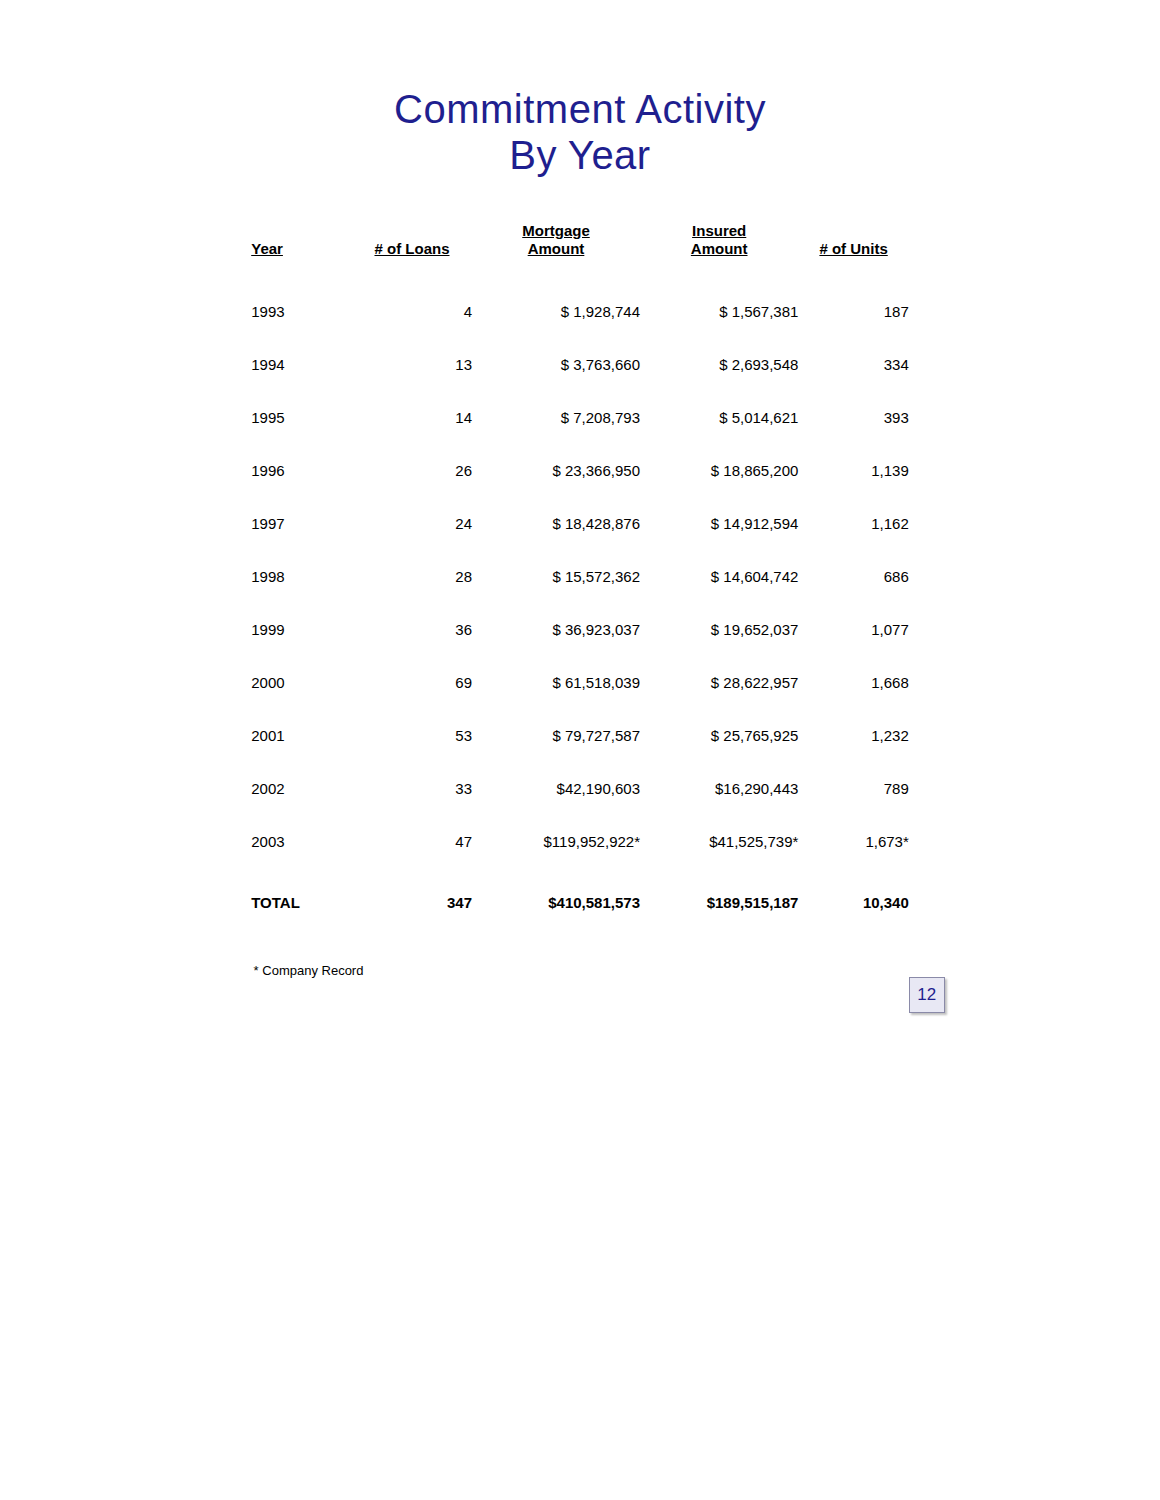Commitment Activity
By Year
| Year | # of Loans | Mortgage Amount | Insured Amount | # of Units |
| --- | --- | --- | --- | --- |
| 1993 | 4 | $ 1,928,744 | $ 1,567,381 | 187 |
| 1994 | 13 | $ 3,763,660 | $ 2,693,548 | 334 |
| 1995 | 14 | $ 7,208,793 | $ 5,014,621 | 393 |
| 1996 | 26 | $ 23,366,950 | $ 18,865,200 | 1,139 |
| 1997 | 24 | $ 18,428,876 | $ 14,912,594 | 1,162 |
| 1998 | 28 | $ 15,572,362 | $ 14,604,742 | 686 |
| 1999 | 36 | $ 36,923,037 | $ 19,652,037 | 1,077 |
| 2000 | 69 | $ 61,518,039 | $ 28,622,957 | 1,668 |
| 2001 | 53 | $ 79,727,587 | $ 25,765,925 | 1,232 |
| 2002 | 33 | $42,190,603 | $16,290,443 | 789 |
| 2003 | 47 | $119,952,922* | $41,525,739* | 1,673* |
| TOTAL | 347 | $410,581,573 | $189,515,187 | 10,340 |
* Company Record
12